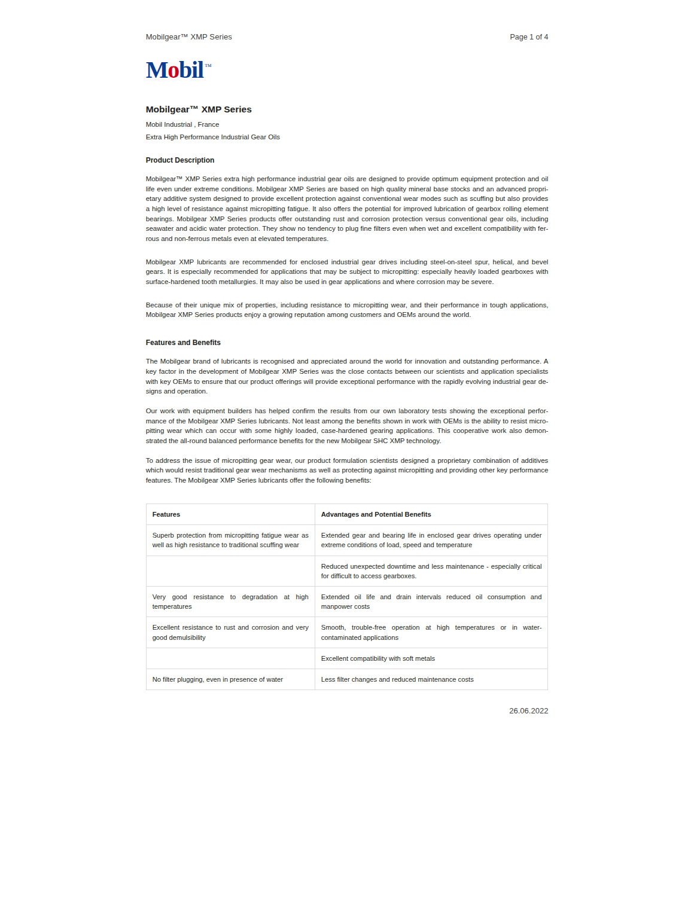Mobilgear™ XMP Series
Page 1 of 4
Mobil™
Mobilgear™ XMP Series
Mobil Industrial , France
Extra High Performance Industrial Gear Oils
Product Description
Mobilgear™ XMP Series extra high performance industrial gear oils are designed to provide optimum equipment protection and oil life even under extreme conditions. Mobilgear XMP Series are based on high quality mineral base stocks and an advanced proprietary additive system designed to provide excellent protection against conventional wear modes such as scuffing but also provides a high level of resistance against micropitting fatigue. It also offers the potential for improved lubrication of gearbox rolling element bearings. Mobilgear XMP Series products offer outstanding rust and corrosion protection versus conventional gear oils, including seawater and acidic water protection. They show no tendency to plug fine filters even when wet and excellent compatibility with ferrous and non-ferrous metals even at elevated temperatures.
Mobilgear XMP lubricants are recommended for enclosed industrial gear drives including steel-on-steel spur, helical, and bevel gears. It is especially recommended for applications that may be subject to micropitting: especially heavily loaded gearboxes with surface-hardened tooth metallurgies. It may also be used in gear applications and where corrosion may be severe.
Because of their unique mix of properties, including resistance to micropitting wear, and their performance in tough applications, Mobilgear XMP Series products enjoy a growing reputation among customers and OEMs around the world.
Features and Benefits
The Mobilgear brand of lubricants is recognised and appreciated around the world for innovation and outstanding performance. A key factor in the development of Mobilgear XMP Series was the close contacts between our scientists and application specialists with key OEMs to ensure that our product offerings will provide exceptional performance with the rapidly evolving industrial gear designs and operation.
Our work with equipment builders has helped confirm the results from our own laboratory tests showing the exceptional performance of the Mobilgear XMP Series lubricants. Not least among the benefits shown in work with OEMs is the ability to resist micropitting wear which can occur with some highly loaded, case-hardened gearing applications. This cooperative work also demonstrated the all-round balanced performance benefits for the new Mobilgear SHC XMP technology.
To address the issue of micropitting gear wear, our product formulation scientists designed a proprietary combination of additives which would resist traditional gear wear mechanisms as well as protecting against micropitting and providing other key performance features. The Mobilgear XMP Series lubricants offer the following benefits:
| Features | Advantages and Potential Benefits |
| --- | --- |
| Superb protection from micropitting fatigue wear as well as high resistance to traditional scuffing wear | Extended gear and bearing life in enclosed gear drives operating under extreme conditions of load, speed and temperature |
| | Reduced unexpected downtime and less maintenance - especially critical for difficult to access gearboxes. |
| Very good resistance to degradation at high temperatures | Extended oil life and drain intervals reduced oil consumption and manpower costs |
| Excellent resistance to rust and corrosion and very good demulsibility | Smooth, trouble-free operation at high temperatures or in water-contaminated applications |
| | Excellent compatibility with soft metals |
| No filter plugging, even in presence of water | Less filter changes and reduced maintenance costs |
26.06.2022